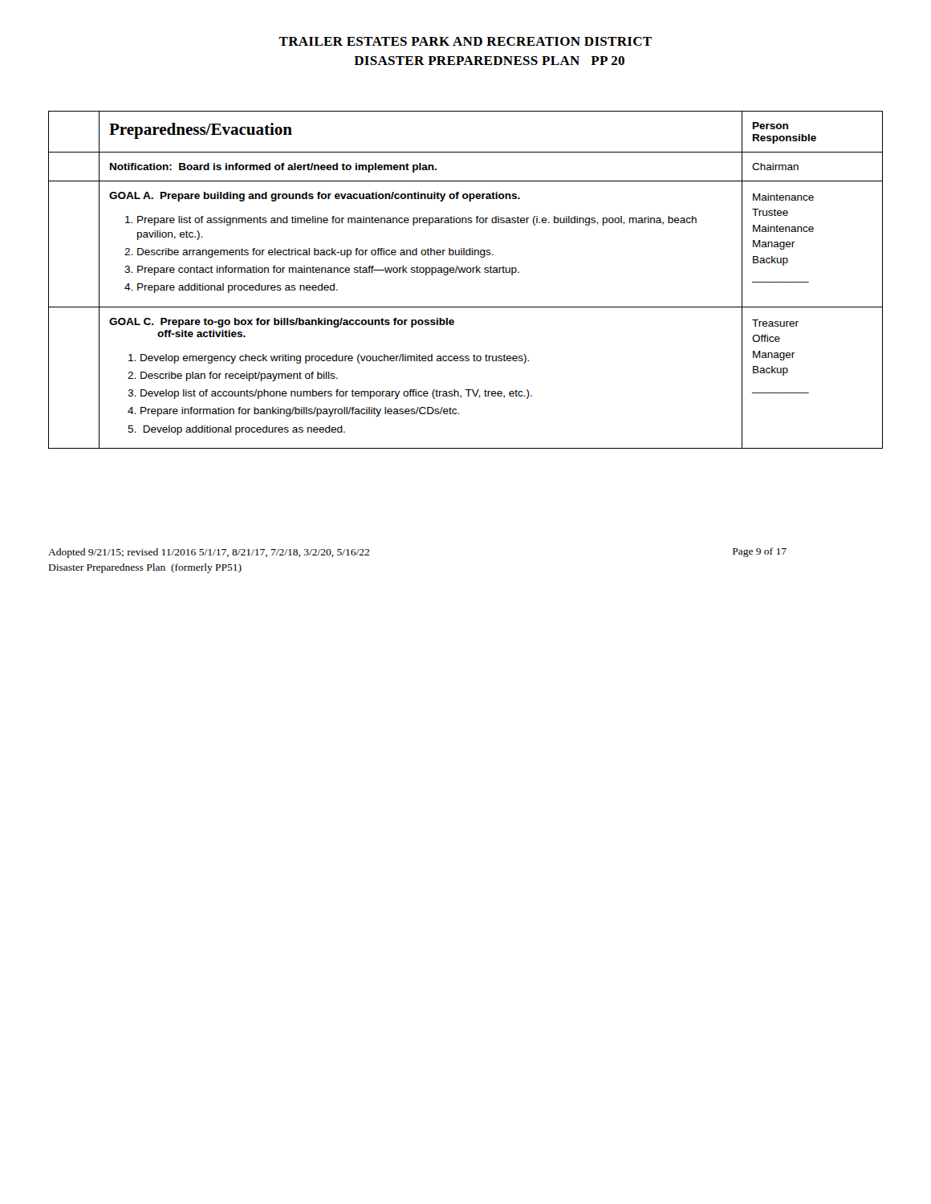TRAILER ESTATES PARK AND RECREATION DISTRICT DISASTER PREPAREDNESS PLAN PP 20
| | Preparedness/Evacuation | Person Responsible |
| | Notification: Board is informed of alert/need to implement plan. | Chairman |
| | GOAL A. Prepare building and grounds for evacuation/continuity of operations. Prepare list of assignments and timeline for maintenance preparations for disaster (i.e. buildings, pool, marina, beach pavilion, etc.). Describe arrangements for electrical back-up for office and other buildings. Prepare contact information for maintenance staff—work stoppage/work startup. Prepare additional procedures as needed. | Maintenance Trustee Maintenance Manager Backup __________ |
| | GOAL C. Prepare to-go box for bills/banking/accounts for possible off-site activities. Develop emergency check writing procedure (voucher/limited access to trustees). Describe plan for receipt/payment of bills. Develop list of accounts/phone numbers for temporary office (trash, TV, tree, etc.). Prepare information for banking/bills/payroll/facility leases/CDs/etc. Develop additional procedures as needed. | Treasurer Office Manager Backup __________ |
Adopted 9/21/15; revised 11/2016 5/1/17, 8/21/17, 7/2/18, 3/2/20, 5/16/22
Disaster Preparedness Plan (formerly PP51)
Page 9 of 17